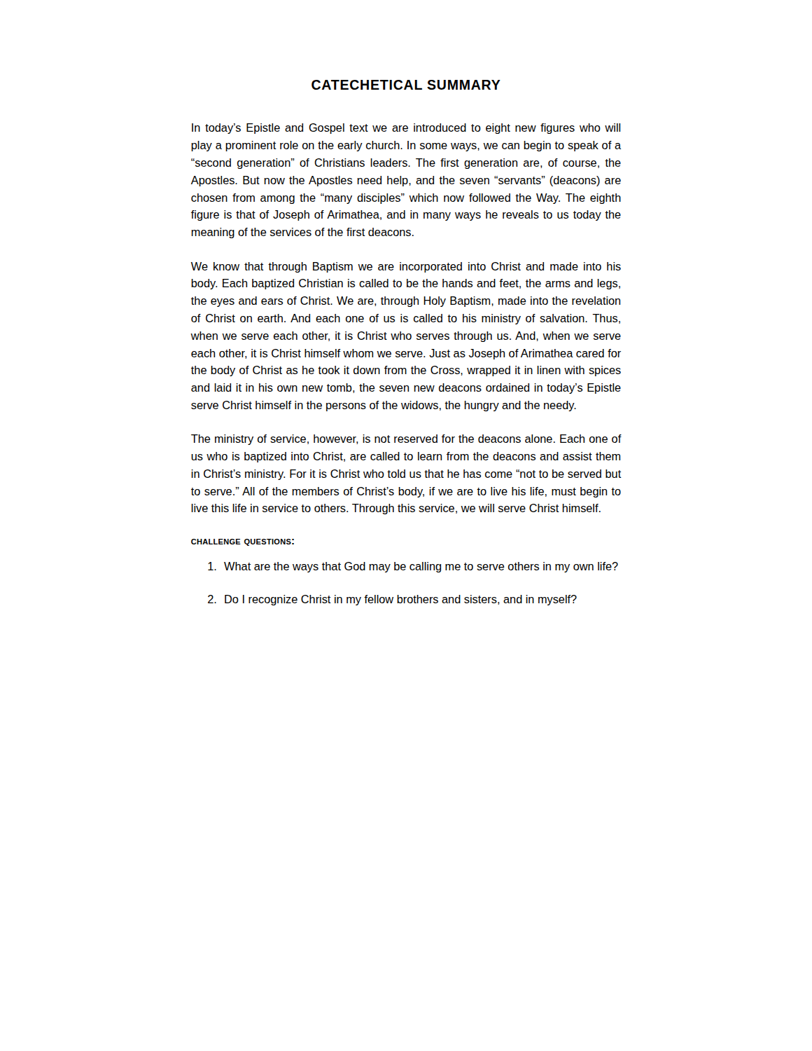CATECHETICAL SUMMARY
In today’s Epistle and Gospel text we are introduced to eight new figures who will play a prominent role on the early church. In some ways, we can begin to speak of a “second generation” of Christians leaders. The first generation are, of course, the Apostles. But now the Apostles need help, and the seven “servants” (deacons) are chosen from among the “many disciples” which now followed the Way. The eighth figure is that of Joseph of Arimathea, and in many ways he reveals to us today the meaning of the services of the first deacons.
We know that through Baptism we are incorporated into Christ and made into his body. Each baptized Christian is called to be the hands and feet, the arms and legs, the eyes and ears of Christ. We are, through Holy Baptism, made into the revelation of Christ on earth. And each one of us is called to his ministry of salvation. Thus, when we serve each other, it is Christ who serves through us. And, when we serve each other, it is Christ himself whom we serve. Just as Joseph of Arimathea cared for the body of Christ as he took it down from the Cross, wrapped it in linen with spices and laid it in his own new tomb, the seven new deacons ordained in today’s Epistle serve Christ himself in the persons of the widows, the hungry and the needy.
The ministry of service, however, is not reserved for the deacons alone. Each one of us who is baptized into Christ, are called to learn from the deacons and assist them in Christ’s ministry. For it is Christ who told us that he has come “not to be served but to serve.” All of the members of Christ’s body, if we are to live his life, must begin to live this life in service to others. Through this service, we will serve Christ himself.
Challenge Questions:
What are the ways that God may be calling me to serve others in my own life?
Do I recognize Christ in my fellow brothers and sisters, and in myself?